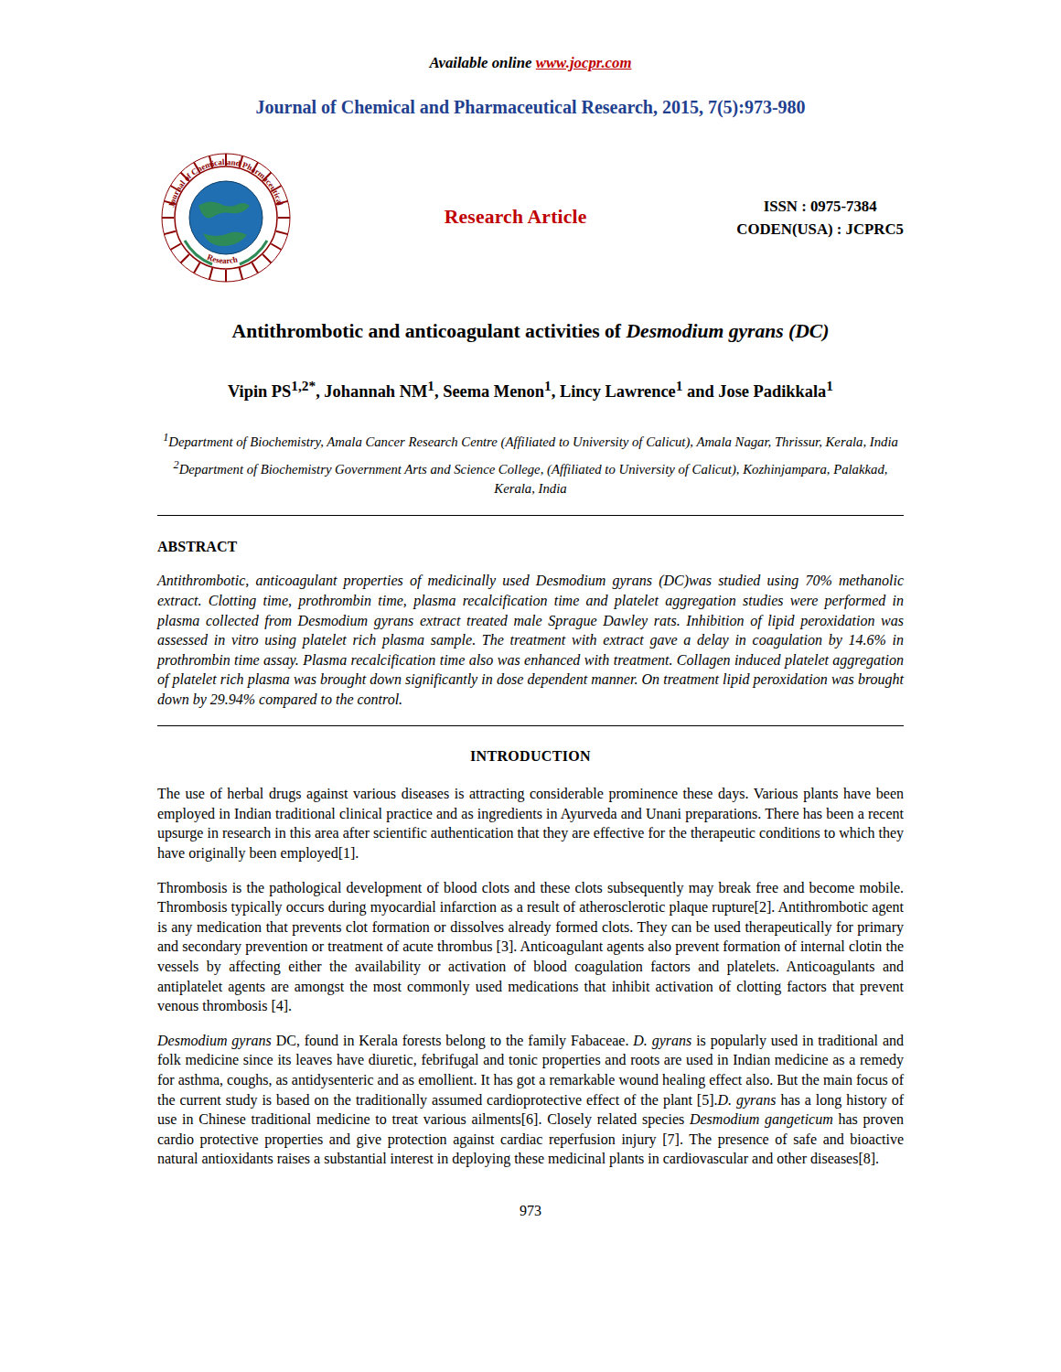Available online www.jocpr.com
Journal of Chemical and Pharmaceutical Research, 2015, 7(5):973-980
Journal of Chemical and Pharmaceutical Research
Research Article
ISSN : 0975-7384
CODEN(USA) : JCPRC5
Antithrombotic and anticoagulant activities of Desmodium gyrans (DC)
Vipin PS1,2*, Johannah NM1, Seema Menon1, Lincy Lawrence1 and Jose Padikkala1
1Department of Biochemistry, Amala Cancer Research Centre (Affiliated to University of Calicut), Amala Nagar, Thrissur, Kerala, India
2Department of Biochemistry Government Arts and Science College, (Affiliated to University of Calicut), Kozhinjampara, Palakkad, Kerala, India
ABSTRACT
Antithrombotic, anticoagulant properties of medicinally used Desmodium gyrans (DC)was studied using 70% methanolic extract. Clotting time, prothrombin time, plasma recalcification time and platelet aggregation studies were performed in plasma collected from Desmodium gyrans extract treated male Sprague Dawley rats. Inhibition of lipid peroxidation was assessed in vitro using platelet rich plasma sample. The treatment with extract gave a delay in coagulation by 14.6% in prothrombin time assay. Plasma recalcification time also was enhanced with treatment. Collagen induced platelet aggregation of platelet rich plasma was brought down significantly in dose dependent manner. On treatment lipid peroxidation was brought down by 29.94% compared to the control.
INTRODUCTION
The use of herbal drugs against various diseases is attracting considerable prominence these days. Various plants have been employed in Indian traditional clinical practice and as ingredients in Ayurveda and Unani preparations. There has been a recent upsurge in research in this area after scientific authentication that they are effective for the therapeutic conditions to which they have originally been employed[1].
Thrombosis is the pathological development of blood clots and these clots subsequently may break free and become mobile. Thrombosis typically occurs during myocardial infarction as a result of atherosclerotic plaque rupture[2]. Antithrombotic agent is any medication that prevents clot formation or dissolves already formed clots. They can be used therapeutically for primary and secondary prevention or treatment of acute thrombus [3]. Anticoagulant agents also prevent formation of internal clotin the vessels by affecting either the availability or activation of blood coagulation factors and platelets. Anticoagulants and antiplatelet agents are amongst the most commonly used medications that inhibit activation of clotting factors that prevent venous thrombosis [4].
Desmodium gyrans DC, found in Kerala forests belong to the family Fabaceae. D. gyrans is popularly used in traditional and folk medicine since its leaves have diuretic, febrifugal and tonic properties and roots are used in Indian medicine as a remedy for asthma, coughs, as antidysenteric and as emollient. It has got a remarkable wound healing effect also. But the main focus of the current study is based on the traditionally assumed cardioprotective effect of the plant [5].D. gyrans has a long history of use in Chinese traditional medicine to treat various ailments[6]. Closely related species Desmodium gangeticum has proven cardio protective properties and give protection against cardiac reperfusion injury [7]. The presence of safe and bioactive natural antioxidants raises a substantial interest in deploying these medicinal plants in cardiovascular and other diseases[8].
973